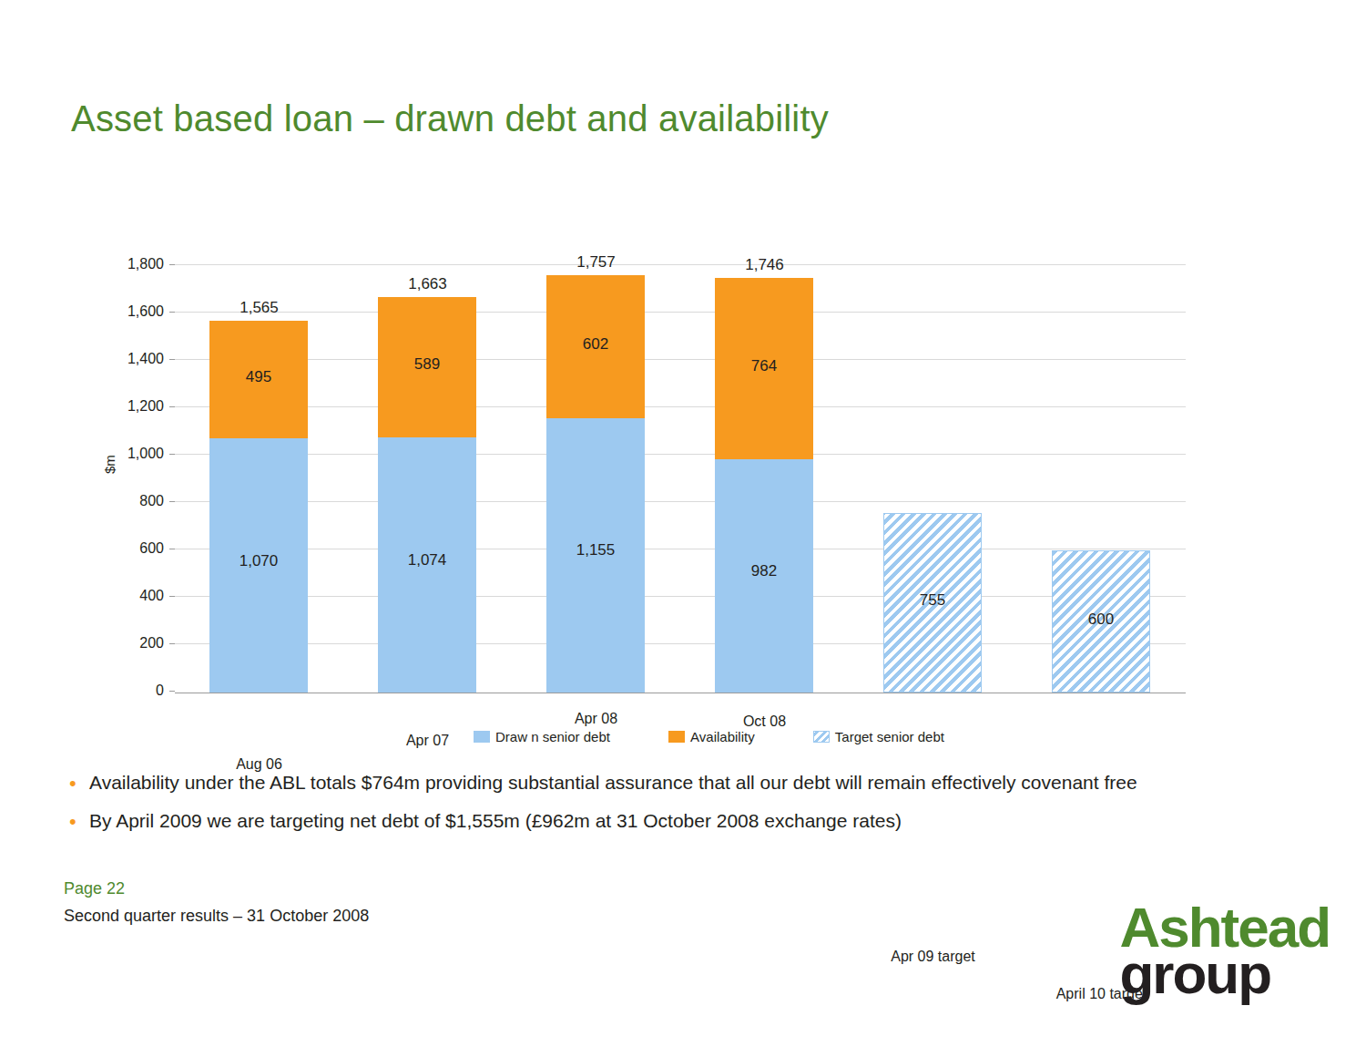Asset based loan – drawn debt and availability
$m
1,800 1,600 1,400 1,200 1,000 800 600 400 200 0
1,565
1,070
495
Aug 06
1,663
1,074
589
Apr 07
1,757
1,155
602
Apr 08
1,746
982
764
Oct 08
755
Apr 09 target
600
April 10 target
Draw n senior debt Availability Target senior debt
Availability under the ABL totals $764m providing substantial assurance that all our debt will remain effectively covenant free
By April 2009 we are targeting net debt of $1,555m (£962m at 31 October 2008 exchange rates)
Page 22
Second quarter results – 31 October 2008
Ashtead
group